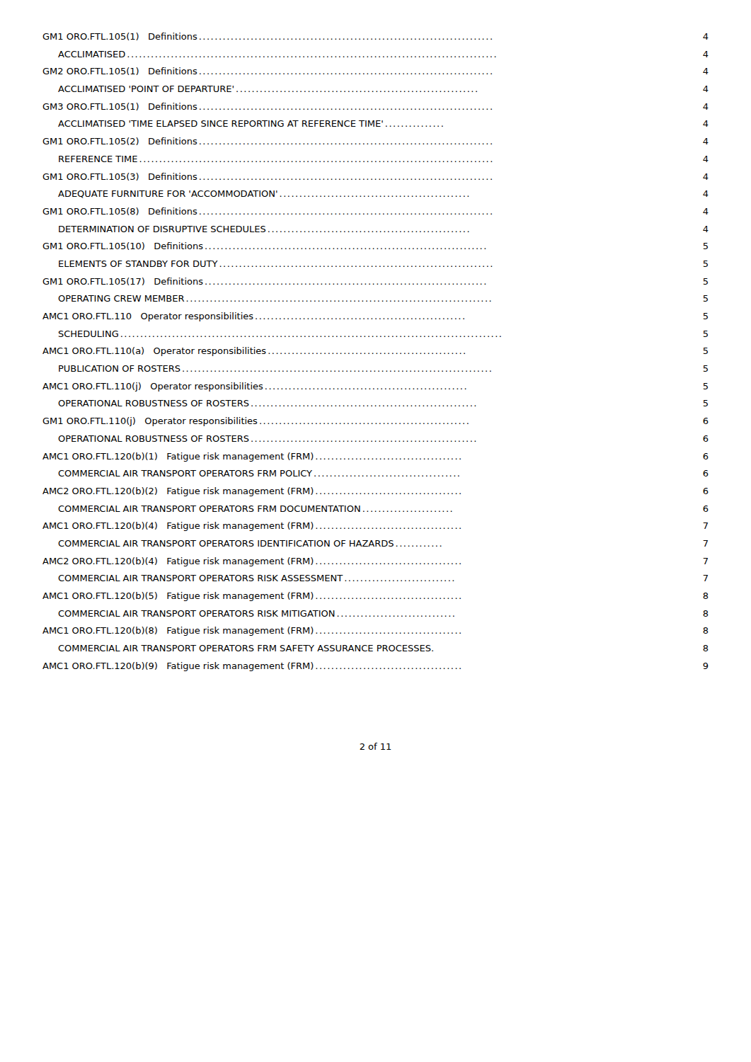GM1 ORO.FTL.105(1) Definitions.......................................................................... 4
ACCLIMATISED............................................................................................. 4
GM2 ORO.FTL.105(1) Definitions.......................................................................... 4
ACCLIMATISED 'POINT OF DEPARTURE'............................................................. 4
GM3 ORO.FTL.105(1) Definitions.......................................................................... 4
ACCLIMATISED 'TIME ELAPSED SINCE REPORTING AT REFERENCE TIME'............... 4
GM1 ORO.FTL.105(2) Definitions.......................................................................... 4
REFERENCE TIME......................................................................................... 4
GM1 ORO.FTL.105(3) Definitions.......................................................................... 4
ADEQUATE FURNITURE FOR 'ACCOMMODATION'................................................ 4
GM1 ORO.FTL.105(8) Definitions.......................................................................... 4
DETERMINATION OF DISRUPTIVE SCHEDULES................................................... 4
GM1 ORO.FTL.105(10) Definitions....................................................................... 5
ELEMENTS OF STANDBY FOR DUTY..................................................................... 5
GM1 ORO.FTL.105(17) Definitions....................................................................... 5
OPERATING CREW MEMBER............................................................................. 5
AMC1 ORO.FTL.110 Operator responsibilities..................................................... 5
SCHEDULING................................................................................................ 5
AMC1 ORO.FTL.110(a) Operator responsibilities.................................................. 5
PUBLICATION OF ROSTERS.............................................................................. 5
AMC1 ORO.FTL.110(j) Operator responsibilities................................................... 5
OPERATIONAL ROBUSTNESS OF ROSTERS......................................................... 5
GM1 ORO.FTL.110(j) Operator responsibilities..................................................... 6
OPERATIONAL ROBUSTNESS OF ROSTERS......................................................... 6
AMC1 ORO.FTL.120(b)(1) Fatigue risk management (FRM)..................................... 6
COMMERCIAL AIR TRANSPORT OPERATORS FRM POLICY..................................... 6
AMC2 ORO.FTL.120(b)(2) Fatigue risk management (FRM)..................................... 6
COMMERCIAL AIR TRANSPORT OPERATORS FRM DOCUMENTATION....................... 6
AMC1 ORO.FTL.120(b)(4) Fatigue risk management (FRM)..................................... 7
COMMERCIAL AIR TRANSPORT OPERATORS IDENTIFICATION OF HAZARDS............ 7
AMC2 ORO.FTL.120(b)(4) Fatigue risk management (FRM)..................................... 7
COMMERCIAL AIR TRANSPORT OPERATORS RISK ASSESSMENT............................ 7
AMC1 ORO.FTL.120(b)(5) Fatigue risk management (FRM)..................................... 8
COMMERCIAL AIR TRANSPORT OPERATORS RISK MITIGATION.............................. 8
AMC1 ORO.FTL.120(b)(8) Fatigue risk management (FRM)..................................... 8
COMMERCIAL AIR TRANSPORT OPERATORS FRM SAFETY ASSURANCE PROCESSES. 8
AMC1 ORO.FTL.120(b)(9) Fatigue risk management (FRM)..................................... 9
2 of 11